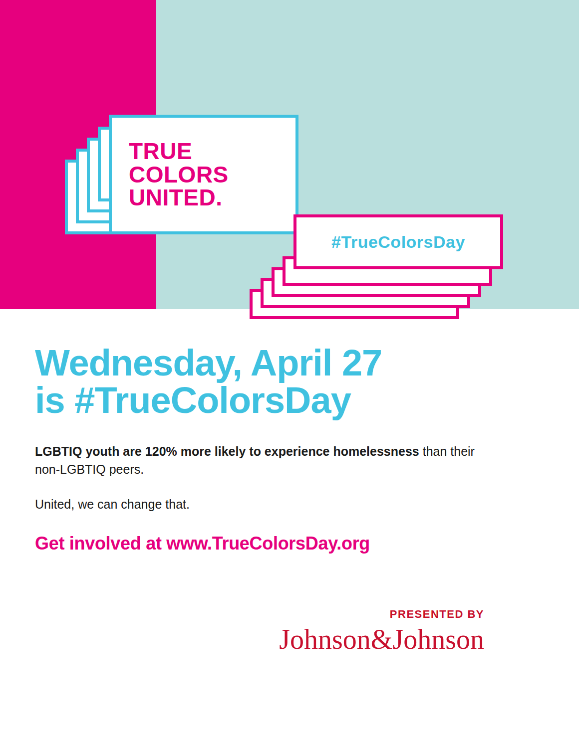TRUE
COLORS
UNITED.
#TrueColorsDay
Wednesday, April 27
is #TrueColorsDay
LGBTIQ youth are 120% more likely to experience homelessness than their non-LGBTIQ peers.
United, we can change that.
Get involved at www.TrueColorsDay.org
PRESENTED BY
Johnson&Johnson